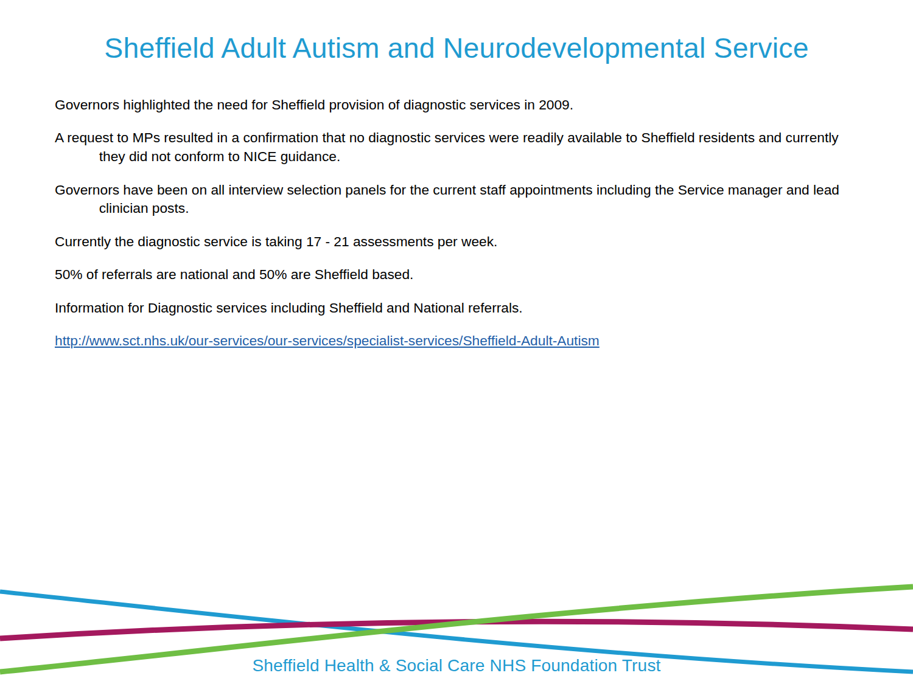Sheffield Adult Autism and Neurodevelopmental Service
Governors highlighted the need for Sheffield provision of diagnostic services in 2009.
A request to MPs resulted in a confirmation that no diagnostic services were readily available to Sheffield residents and currently they did not conform to NICE guidance.
Governors have been on all interview selection panels for the current staff appointments including the Service manager and lead clinician posts.
Currently the diagnostic service is taking 17 - 21 assessments per week.
50% of referrals are national and 50% are Sheffield based.
Information for Diagnostic services including Sheffield and National referrals.
http://www.sct.nhs.uk/our-services/our-services/specialist-services/Sheffield-Adult-Autism
Sheffield Health & Social Care NHS Foundation Trust